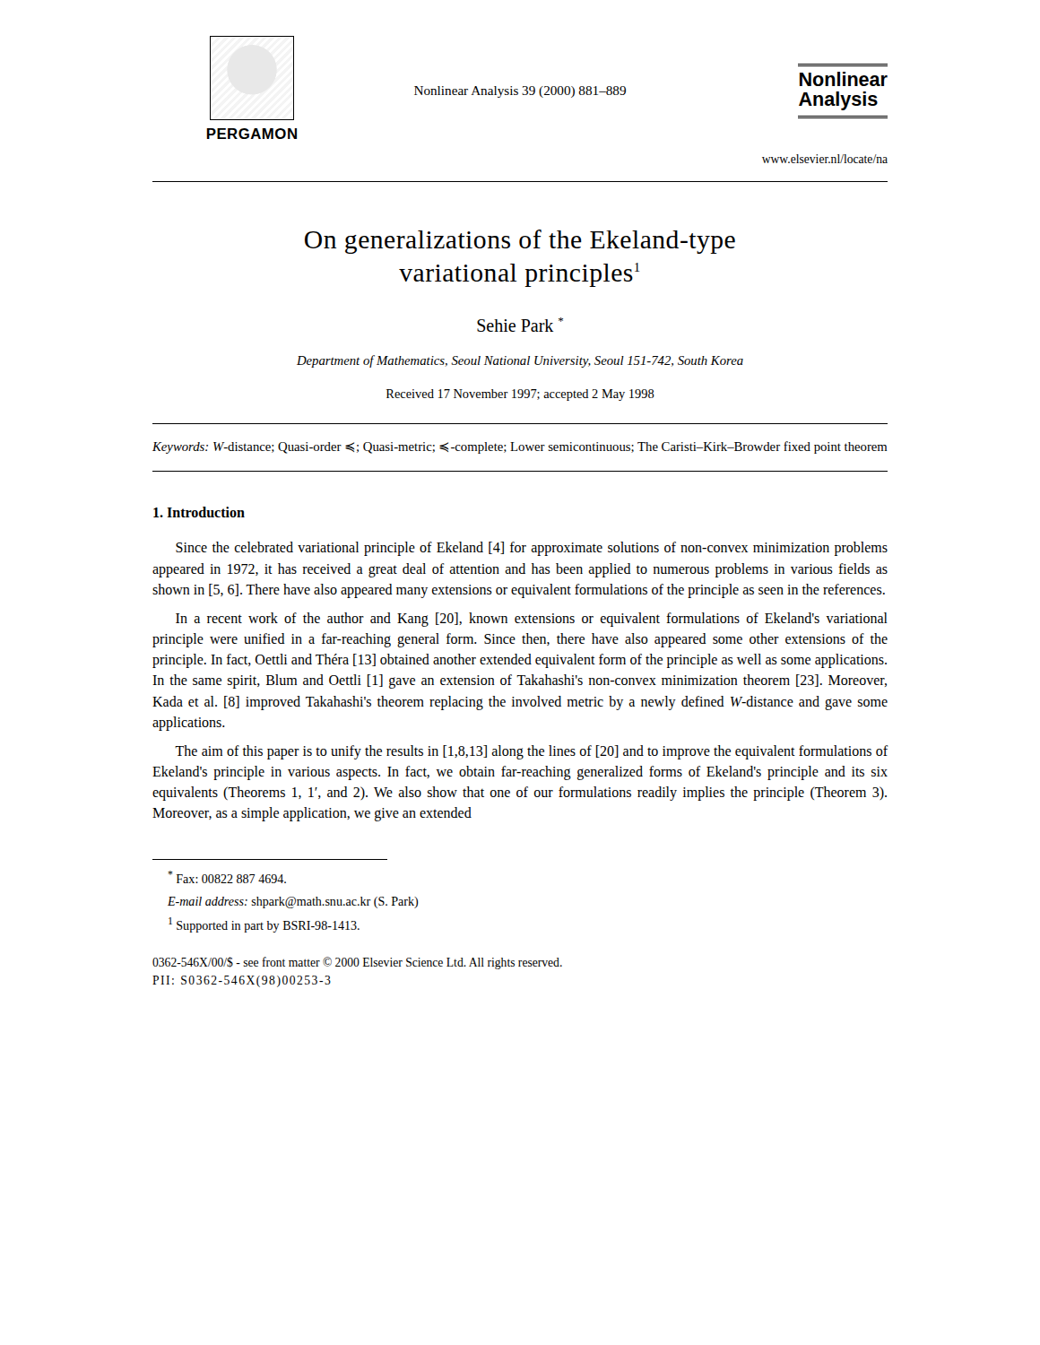PERGAMON
Nonlinear Analysis 39 (2000) 881–889
Nonlinear Analysis
www.elsevier.nl/locate/na
On generalizations of the Ekeland-type
variational principles1
Sehie Park *
Department of Mathematics, Seoul National University, Seoul 151-742, South Korea
Received 17 November 1997; accepted 2 May 1998
Keywords: W-distance; Quasi-order ≼; Quasi-metric; ≼-complete; Lower semicontinuous; The Caristi–Kirk–Browder fixed point theorem
1. Introduction
Since the celebrated variational principle of Ekeland [4] for approximate solutions of non-convex minimization problems appeared in 1972, it has received a great deal of attention and has been applied to numerous problems in various fields as shown in [5, 6]. There have also appeared many extensions or equivalent formulations of the principle as seen in the references.
In a recent work of the author and Kang [20], known extensions or equivalent formulations of Ekeland's variational principle were unified in a far-reaching general form. Since then, there have also appeared some other extensions of the principle. In fact, Oettli and Théra [13] obtained another extended equivalent form of the principle as well as some applications. In the same spirit, Blum and Oettli [1] gave an extension of Takahashi's non-convex minimization theorem [23]. Moreover, Kada et al. [8] improved Takahashi's theorem replacing the involved metric by a newly defined W-distance and gave some applications.
The aim of this paper is to unify the results in [1,8,13] along the lines of [20] and to improve the equivalent formulations of Ekeland's principle in various aspects. In fact, we obtain far-reaching generalized forms of Ekeland's principle and its six equivalents (Theorems 1, 1′, and 2). We also show that one of our formulations readily implies the principle (Theorem 3). Moreover, as a simple application, we give an extended
* Fax: 00822 887 4694.
E-mail address: shpark@math.snu.ac.kr (S. Park)
1 Supported in part by BSRI-98-1413.
0362-546X/00/$ - see front matter © 2000 Elsevier Science Ltd. All rights reserved.
PII: S0362-546X(98)00253-3